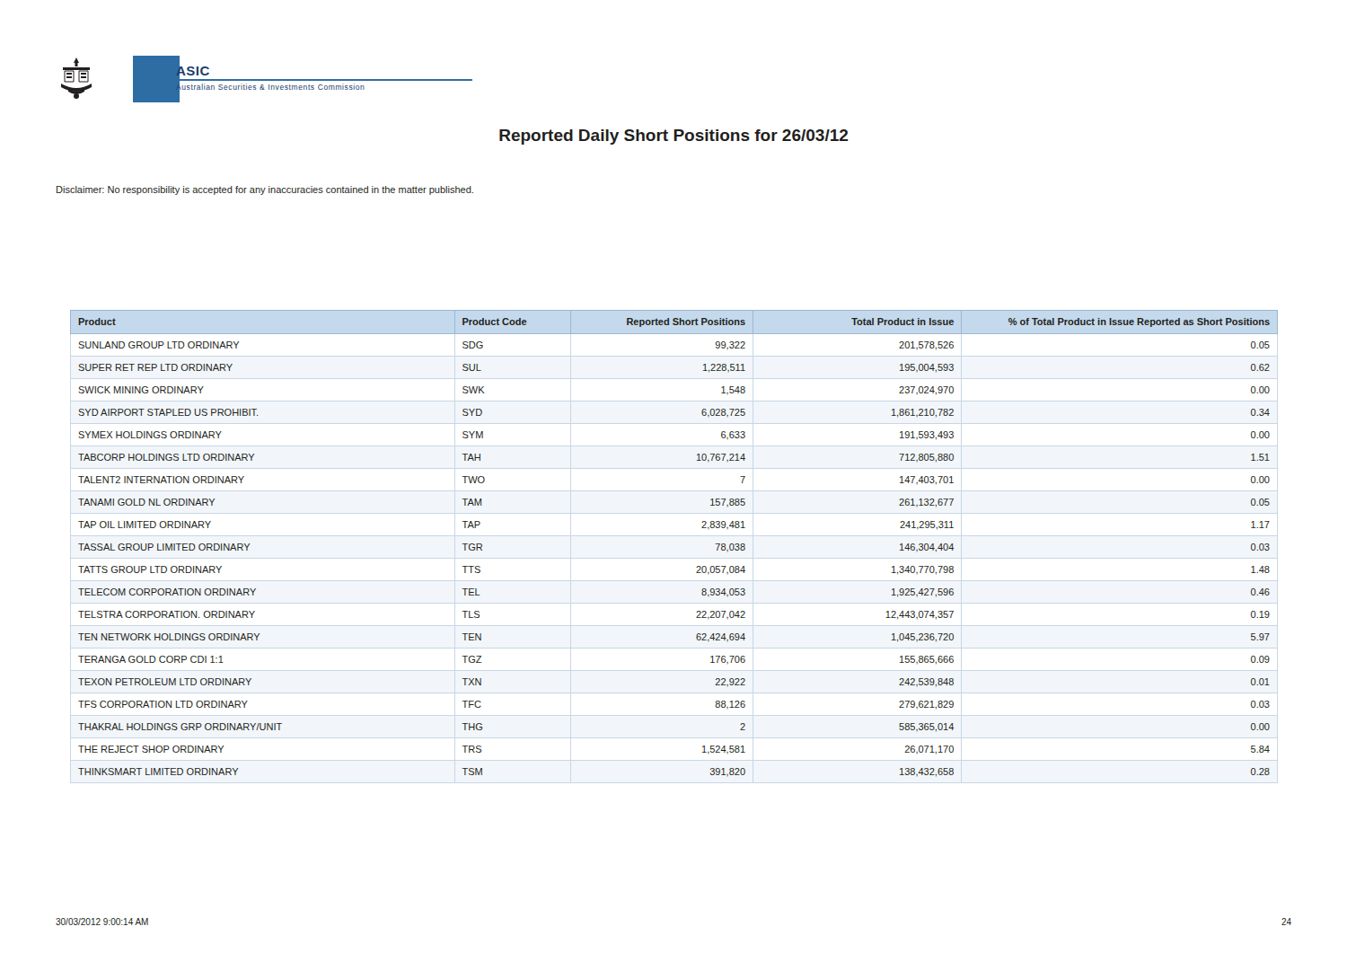ASIC
Australian Securities & Investments Commission
Reported Daily Short Positions for 26/03/12
Disclaimer: No responsibility is accepted for any inaccuracies contained in the matter published.
| Product | Product Code | Reported Short Positions | Total Product in Issue | % of Total Product in Issue Reported as Short Positions |
| --- | --- | --- | --- | --- |
| SUNLAND GROUP LTD ORDINARY | SDG | 99,322 | 201,578,526 | 0.05 |
| SUPER RET REP LTD ORDINARY | SUL | 1,228,511 | 195,004,593 | 0.62 |
| SWICK MINING ORDINARY | SWK | 1,548 | 237,024,970 | 0.00 |
| SYD AIRPORT STAPLED US PROHIBIT. | SYD | 6,028,725 | 1,861,210,782 | 0.34 |
| SYMEX HOLDINGS ORDINARY | SYM | 6,633 | 191,593,493 | 0.00 |
| TABCORP HOLDINGS LTD ORDINARY | TAH | 10,767,214 | 712,805,880 | 1.51 |
| TALENT2 INTERNATION ORDINARY | TWO | 7 | 147,403,701 | 0.00 |
| TANAMI GOLD NL ORDINARY | TAM | 157,885 | 261,132,677 | 0.05 |
| TAP OIL LIMITED ORDINARY | TAP | 2,839,481 | 241,295,311 | 1.17 |
| TASSAL GROUP LIMITED ORDINARY | TGR | 78,038 | 146,304,404 | 0.03 |
| TATTS GROUP LTD ORDINARY | TTS | 20,057,084 | 1,340,770,798 | 1.48 |
| TELECOM CORPORATION ORDINARY | TEL | 8,934,053 | 1,925,427,596 | 0.46 |
| TELSTRA CORPORATION. ORDINARY | TLS | 22,207,042 | 12,443,074,357 | 0.19 |
| TEN NETWORK HOLDINGS ORDINARY | TEN | 62,424,694 | 1,045,236,720 | 5.97 |
| TERANGA GOLD CORP CDI 1:1 | TGZ | 176,706 | 155,865,666 | 0.09 |
| TEXON PETROLEUM LTD ORDINARY | TXN | 22,922 | 242,539,848 | 0.01 |
| TFS CORPORATION LTD ORDINARY | TFC | 88,126 | 279,621,829 | 0.03 |
| THAKRAL HOLDINGS GRP ORDINARY/UNIT | THG | 2 | 585,365,014 | 0.00 |
| THE REJECT SHOP ORDINARY | TRS | 1,524,581 | 26,071,170 | 5.84 |
| THINKSMART LIMITED ORDINARY | TSM | 391,820 | 138,432,658 | 0.28 |
30/03/2012 9:00:14 AM
24